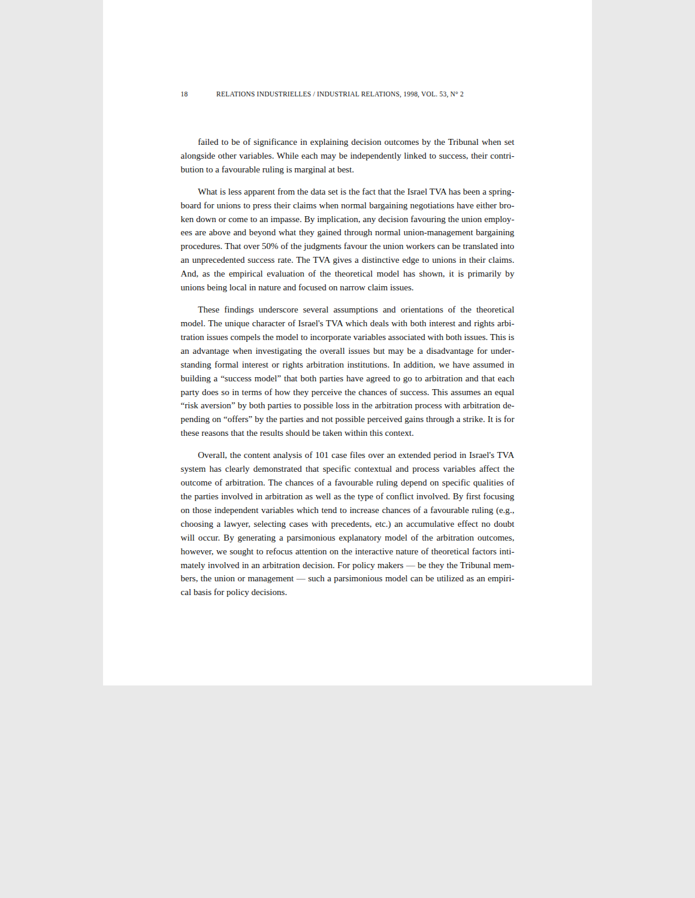18 Relations industrielles / Industrial Relations, 1998, Vol. 53, N° 2
failed to be of significance in explaining decision outcomes by the Tribunal when set alongside other variables. While each may be independently linked to success, their contribution to a favourable ruling is marginal at best.
What is less apparent from the data set is the fact that the Israel TVA has been a springboard for unions to press their claims when normal bargaining negotiations have either broken down or come to an impasse. By implication, any decision favouring the union employees are above and beyond what they gained through normal union-management bargaining procedures. That over 50% of the judgments favour the union workers can be translated into an unprecedented success rate. The TVA gives a distinctive edge to unions in their claims. And, as the empirical evaluation of the theoretical model has shown, it is primarily by unions being local in nature and focused on narrow claim issues.
These findings underscore several assumptions and orientations of the theoretical model. The unique character of Israel's TVA which deals with both interest and rights arbitration issues compels the model to incorporate variables associated with both issues. This is an advantage when investigating the overall issues but may be a disadvantage for understanding formal interest or rights arbitration institutions. In addition, we have assumed in building a “success model” that both parties have agreed to go to arbitration and that each party does so in terms of how they perceive the chances of success. This assumes an equal “risk aversion” by both parties to possible loss in the arbitration process with arbitration depending on “offers” by the parties and not possible perceived gains through a strike. It is for these reasons that the results should be taken within this context.
Overall, the content analysis of 101 case files over an extended period in Israel's TVA system has clearly demonstrated that specific contextual and process variables affect the outcome of arbitration. The chances of a favourable ruling depend on specific qualities of the parties involved in arbitration as well as the type of conflict involved. By first focusing on those independent variables which tend to increase chances of a favourable ruling (e.g., choosing a lawyer, selecting cases with precedents, etc.) an accumulative effect no doubt will occur. By generating a parsimonious explanatory model of the arbitration outcomes, however, we sought to refocus attention on the interactive nature of theoretical factors intimately involved in an arbitration decision. For policy makers — be they the Tribunal members, the union or management — such a parsimonious model can be utilized as an empirical basis for policy decisions.